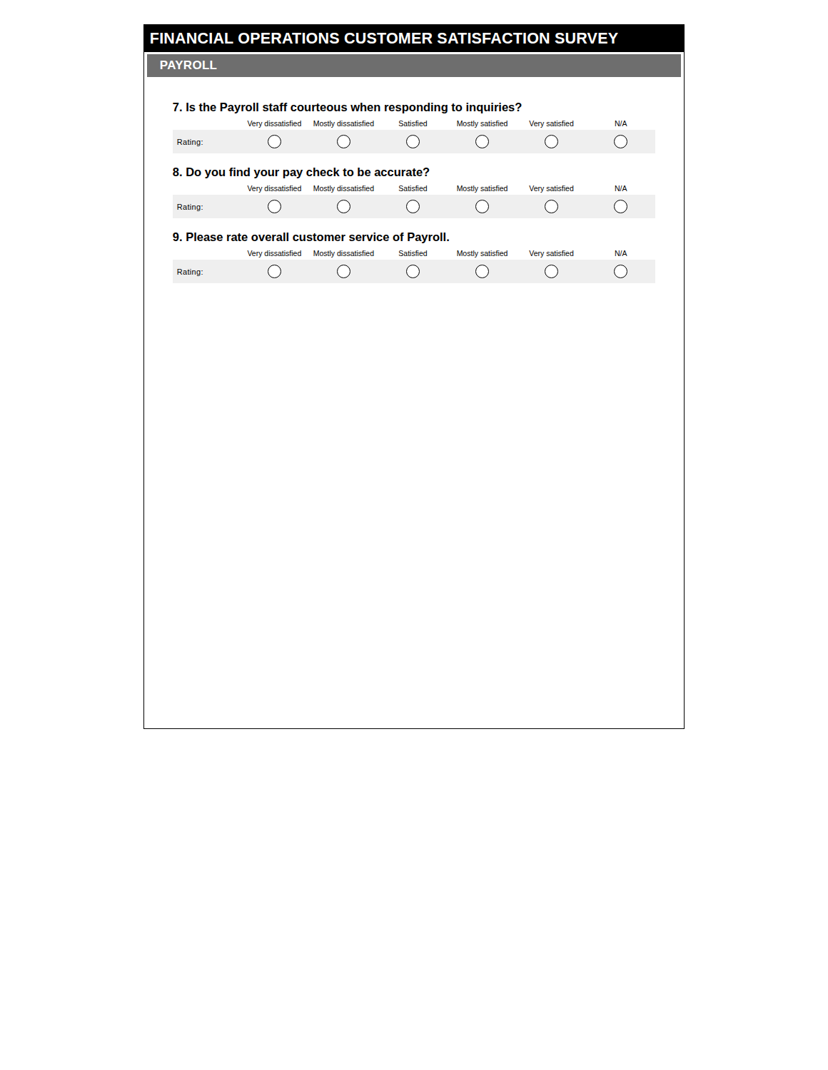FINANCIAL OPERATIONS CUSTOMER SATISFACTION SURVEY
PAYROLL
7. Is the Payroll staff courteous when responding to inquiries?
| | Very dissatisfied | Mostly dissatisfied | Satisfied | Mostly satisfied | Very satisfied | N/A |
| --- | --- | --- | --- | --- | --- | --- |
| Rating: | | | | | | |
8. Do you find your pay check to be accurate?
| | Very dissatisfied | Mostly dissatisfied | Satisfied | Mostly satisfied | Very satisfied | N/A |
| --- | --- | --- | --- | --- | --- | --- |
| Rating: | | | | | | |
9. Please rate overall customer service of Payroll.
| | Very dissatisfied | Mostly dissatisfied | Satisfied | Mostly satisfied | Very satisfied | N/A |
| --- | --- | --- | --- | --- | --- | --- |
| Rating: | | | | | | |